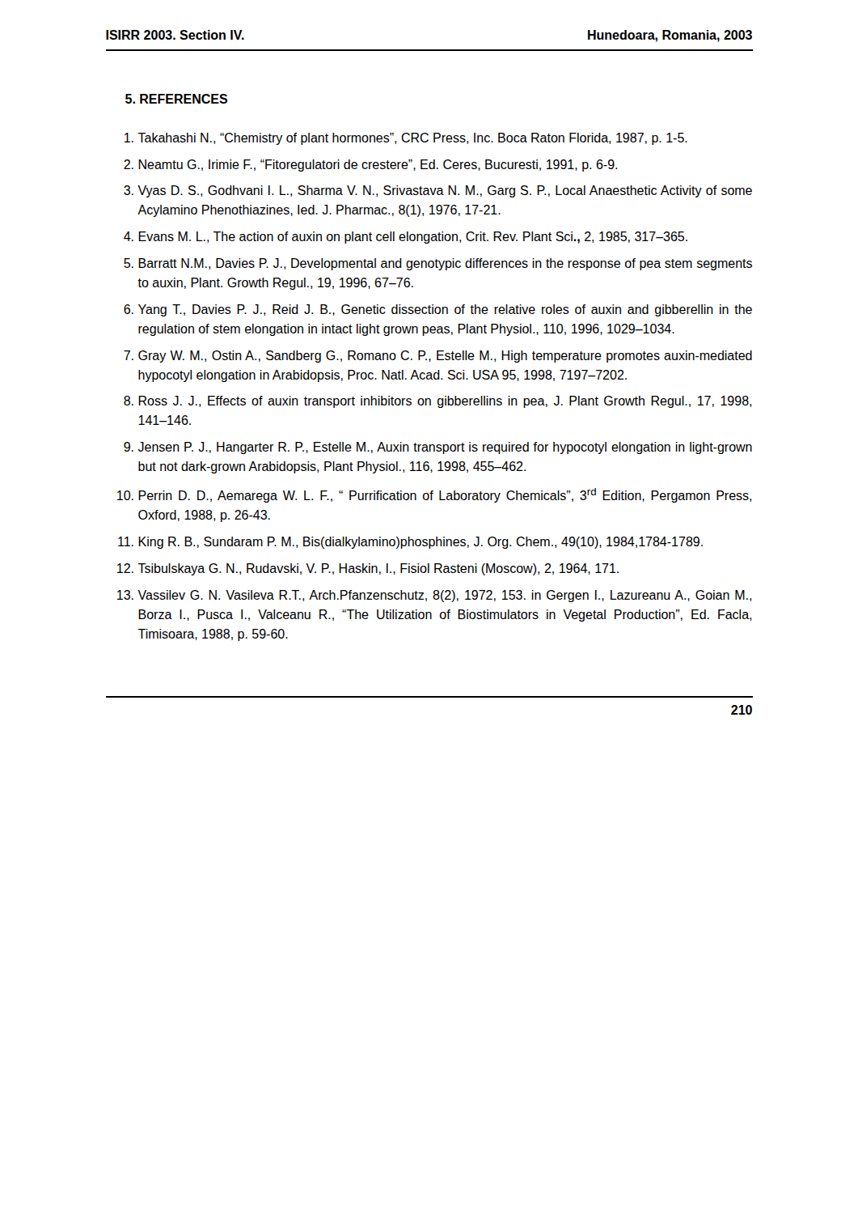ISIRR 2003. Section IV. Hunedoara, Romania, 2003
5. REFERENCES
Takahashi N., “Chemistry of plant hormones”, CRC Press, Inc. Boca Raton Florida, 1987, p. 1-5.
Neamtu G., Irimie F., “Fitoregulatori de crestere”, Ed. Ceres, Bucuresti, 1991, p. 6-9.
Vyas D. S., Godhvani I. L., Sharma V. N., Srivastava N. M., Garg S. P., Local Anaesthetic Activity of some Acylamino Phenothiazines, Ied. J. Pharmac., 8(1), 1976, 17-21.
Evans M. L., The action of auxin on plant cell elongation, Crit. Rev. Plant Sci., 2, 1985, 317–365.
Barratt N.M., Davies P. J., Developmental and genotypic differences in the response of pea stem segments to auxin, Plant. Growth Regul., 19, 1996, 67–76.
Yang T., Davies P. J., Reid J. B., Genetic dissection of the relative roles of auxin and gibberellin in the regulation of stem elongation in intact light grown peas, Plant Physiol., 110, 1996, 1029–1034.
Gray W. M., Ostin A., Sandberg G., Romano C. P., Estelle M., High temperature promotes auxin-mediated hypocotyl elongation in Arabidopsis, Proc. Natl. Acad. Sci. USA 95, 1998, 7197–7202.
Ross J. J., Effects of auxin transport inhibitors on gibberellins in pea, J. Plant Growth Regul., 17, 1998, 141–146.
Jensen P. J., Hangarter R. P., Estelle M., Auxin transport is required for hypocotyl elongation in light-grown but not dark-grown Arabidopsis, Plant Physiol., 116, 1998, 455–462.
Perrin D. D., Aemarega W. L. F., “ Purrification of Laboratory Chemicals”, 3rd Edition, Pergamon Press, Oxford, 1988, p. 26-43.
King R. B., Sundaram P. M., Bis(dialkylamino)phosphines, J. Org. Chem., 49(10), 1984,1784-1789.
Tsibulskaya G. N., Rudavski, V. P., Haskin, I., Fisiol Rasteni (Moscow), 2, 1964, 171.
Vassilev G. N. Vasileva R.T., Arch.Pfanzenschutz, 8(2), 1972, 153. in Gergen I., Lazureanu A., Goian M., Borza I., Pusca I., Valceanu R., “The Utilization of Biostimulators in Vegetal Production”, Ed. Facla, Timisoara, 1988, p. 59-60.
210